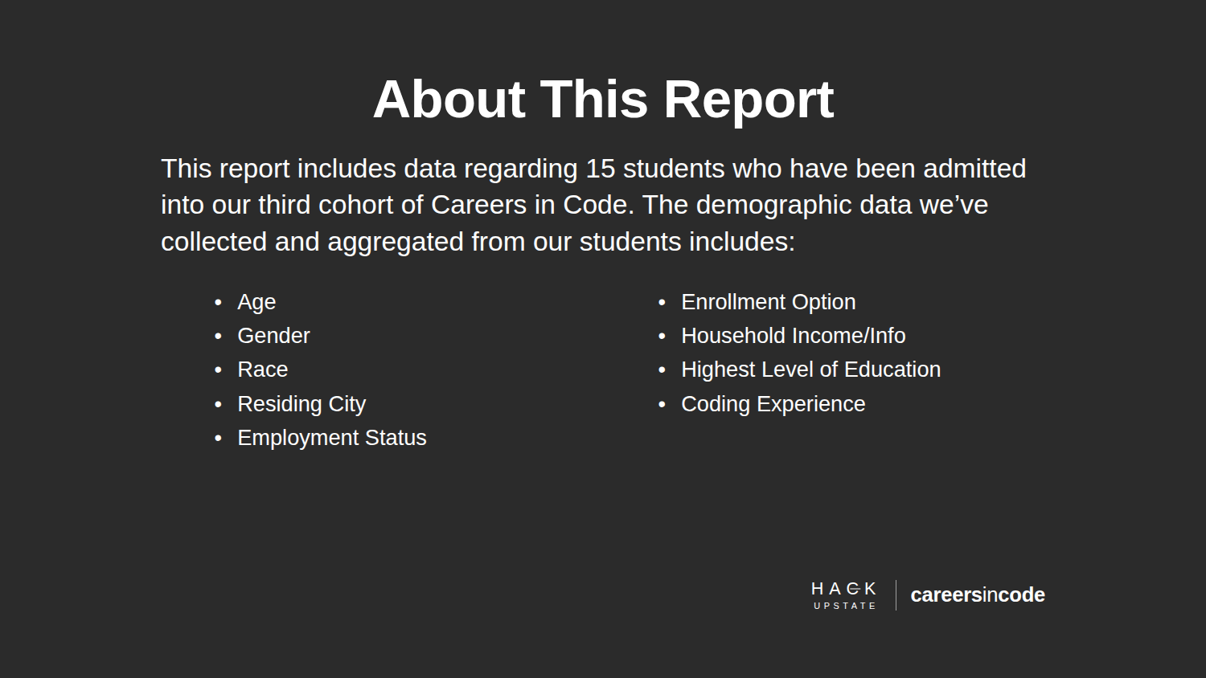About This Report
This report includes data regarding 15 students who have been admitted into our third cohort of Careers in Code. The demographic data we’ve collected and aggregated from our students includes:
Age
Gender
Race
Residing City
Employment Status
Enrollment Option
Household Income/Info
Highest Level of Education
Coding Experience
HACK UPSTATE
careersincode